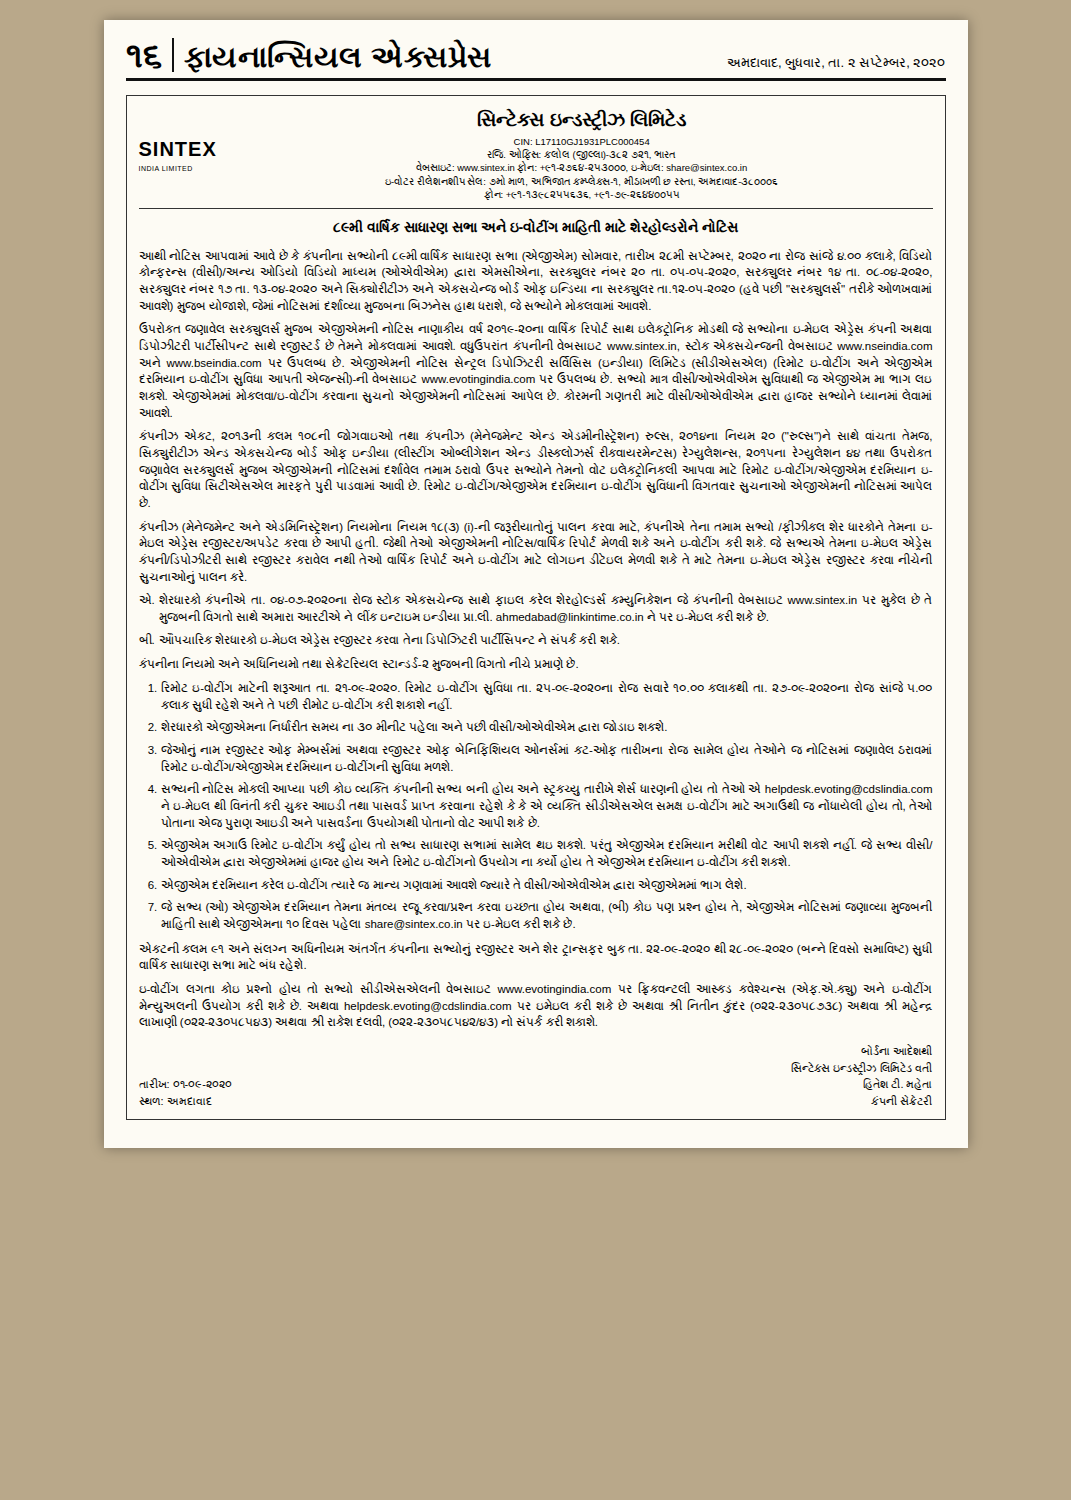૧૬ ફાયનાન્સિયલ એક્સપ્રેસ
અમદાવાદ, બુધવાર, તા. ૨ સપ્ટેમ્બર, ૨૦૨૦
SINTEXINDIA LIMITED
સિન્ટેક્સ ઇન્ડસ્ટ્રીઝ લિમિટેડ
CIN: L17110GJ1931PLC000454
રજિ. ઓફિસ: કલોલ (જીલ્લા)-૩૮૨ ૭૨૧, ભારત
વેબસાઇટ: www.sintex.in ફોન: +૯૧-૨૭૬૪-૨૫૩૦૦૦, ઇ-મેઇલ: share@sintex.co.in
ઇ-વોટર રીલેશનશીપ સેલ: ૭મો માળ, અભિજાત કમ્પ્લેક્સ-૧, મીઠાખળી છ રસ્તા, અમદાવાદ-૩૮૦૦૦૬
ફોન: +૯૧-૧૩૯૮૨૫૫૬૩૬, +૯૧-૭૯-૨૬૪૪૦૦૫૫
૮૯મી વાર્ષિક સાધારણ સભા અને ઇ-વોટીંગ માહિતી માટે શેરહોલ્ડરોને નોટિસ
આથી નોટિસ આપવામાં આવે છે કે કંપનીના સભ્યોની ૮૯મી વાર્ષિક સાધારણ સભા (એજીએમ) સોમવાર, તારીખ ૨૮મી સપ્ટેમ્બર, ૨૦૨૦ ના રોજ સાંજે ૪.૦૦ કલાકે, વિડિયો કોન્ફરન્સ (વીસી)/અન્ય ઓડિયો વિડિયો માધ્યમ (ઓએવીએમ) દ્વારા એમસીએના, સરક્યુલર નંબર ૨૦ તા. ૦૫-૦૫-૨૦૨૦, સરક્યુલર નંબર ૧૪ તા. ૦૮-૦૪-૨૦૨૦, સરક્યુલર નંબર ૧૭ તા. ૧૩-૦૪-૨૦૨૦ અને સિક્યોરીટીઝ અને એક્સચેન્જ બોર્ડ ઓફ ઇન્ડિયા ના સરક્યુલર તા.૧૨-૦૫-૨૦૨૦ (હવે પછી "સરક્યુલર્સ" તરીકે ઓળખવામાં આવશે) મુજબ યોજાશે, જેમાં નોટિસમાં દર્શાવ્યા મુજબના બિઝનેસ હાથ ધરાશે, જે સભ્યોને મોકલવામાં આવશે.
ઉપરોક્ત જણાવેલ સરક્યુલર્સ મુજબ એજીએમની નોટિસ નાણાકીય વર્ષ ૨૦૧૯-૨૦ના વાર્ષિક રિપોર્ટ સાથ ઇલેક્ટ્રોનિક મોડથી જે સભ્યોના ઇ-મેઇલ એડ્રેસ કંપની અથવા ડિપોઝીટરી પાર્ટીસીપન્ટ સાથે રજીસ્ટર્ડ છે તેમને મોકલવામાં આવશે. વધુઉપરાંત કંપનીની વેબસાઇટ www.sintex.in, સ્ટોક એક્સચેન્જની વેબસાઇટ www.nseindia.com અને www.bseindia.com પર ઉપલબ્ધ છે. એજીએમની નોટિસ સેન્ટ્રલ ડિપોઝિટરી સર્વિસિસ (ઇન્ડીયા) લિમિટેડ (સીડીએસએલ) (રિમોટ ઇ-વોટીંગ અને એજીએમ દરમિયાન ઇ-વોટીંગ સુવિધા આપતી એજન્સી)-ની વેબસાઇટ www.evotingindia.com પર ઉપલબ્ધ છે. સભ્યો માત્ર વીસી/ઓએવીએમ સુવિધાથી જ એજીએમ મા ભાગ લઇ શકશે. એજીએમમાં મોકલવા/ઇ-વોટીંગ કરવાના સુચનો એજીએમની નોટિસમાં આપેલ છે. કોરમની ગણતરી માટે વીસી/ઓએવીએમ દ્વારા હાજર સભ્યોને ધ્યાનમાં લેવામાં આવશે.
કંપનીઝ એક્ટ, ૨૦૧૩ની કલમ ૧૦૮ની જોગવાઇઓ તથા કંપનીઝ (મેનેજમેન્ટ એન્ડ એડમીનીસ્ટ્રેશન) રુલ્સ, ૨૦૧૪ના નિયમ ૨૦ ("રુલ્સ")ને સાથે વાંચતા તેમજ, સિક્યુરીટીઝ એન્ડ એક્સચેન્જ બોર્ડ ઓફ ઇન્ડીયા (લીસ્ટીંગ ઓબ્લીગેશન એન્ડ ડીસ્ક્લોઝર્સ રીક્વાયરમેન્ટસ) રેગ્યુલેશન્સ, ૨૦૧૫ના રેગ્યુલેશન ૪૪ તથા ઉપરોક્ત જણાવેલ સરક્યુલર્સ મુજબ એજીએમની નોટિસમાં દર્શાવેલ તમામ ઠરાવો ઉપર સભ્યોને તેમનો વોટ ઇલેક્ટ્રોનિકલી આપવા માટે રિમોટ ઇ-વોટીંગ/એજીએમ દરમિયાન ઇ-વોટીંગ સુવિધા સિટીએસએલ મારફતે પુરી પાડવામાં આવી છે. રિમોટ ઇ-વોટીંગ/એજીએમ દરમિયાન ઇ-વોટીંગ સુવિધાની વિગતવાર સુચનાઓ એજીએમની નોટિસમાં આપેલ છે.
કંપનીઝ (મેનેજમેન્ટ અને એડમિનિસ્ટ્રેશન) નિયમોના નિયમ ૧૮(૩) (i)-ની જરૂરીયાતોનું પાલન કરવા માટે, કંપનીએ તેના તમામ સભ્યો /ફીઝીકલ શેર ધારકોને તેમના ઇ-મેઇલ એડ્રેસ રજીસ્ટર/અપડેટ કરવા છે આપી હતી. જેથી તેઓ એજીએમની નોટિસ/વાર્ષિક રિપોર્ટ મેળવી શકે અને ઇ-વોટીંગ કરી શકે. જે સભ્યએ તેમના ઇ-મેઇલ એડ્રેસ કંપની/ડિપોઝીટરી સાથે રજીસ્ટર કરાવેલ નથી તેઓ વાર્ષિક રિપોર્ટ અને ઇ-વોટીંગ માટે લોગઇન ડીટેઇલ મેળવી શકે તે માટે તેમના ઇ-મેઇલ એડ્રેસ રજીસ્ટર કરવા નીચેની સુચનાઓનું પાલન કરે.
એ. શેરધારકો કંપનીએ તા. ૦૪-૦૭-૨૦૨૦ના રોજ સ્ટોક એક્સચેન્જ સાથે ફાઇલ કરેલ શેરહોલ્ડર્સ કમ્યુનિકેશન જે કંપનીની વેબસાઇટ www.sintex.in પર મુકેલ છે તે મુજબની વિગતો સાથે અમારા આરટીએ ને લીંક ઇન્ટાઇમ ઇન્ડીયા પ્રા.લી. ahmedabad@linkintime.co.in ને પર ઇ-મેઇલ કરી શકે છે.
બી. ઔપચારિક શેરધારકો ઇ-મેઇલ એડ્રેસ રજીસ્ટર કરવા તેના ડિપોઝિટરી પાર્ટીસિપન્ટ ને સંપર્ક કરી શકે.
કંપનીના નિયમો અને અધિનિયમો તથા સેક્રેટરિયલ સ્ટાન્ડર્ડ-૨ મુજબની વિગતો નીચે પ્રમાણે છે.
રિમોટ ઇ-વોટીંગ માટેની શરૂઆત તા. ૨૧-૦૯-૨૦૨૦. રિમોટ ઇ-વોટીંગ સુવિધા તા. ૨૫-૦૯-૨૦૨૦ના રોજ સવારે ૧૦.૦૦ કલાકથી તા. ૨૭-૦૯-૨૦૨૦ના રોજ સાંજે ૫.૦૦ કલાક સુધી રહેશે અને તે પછી રીમોટ ઇ-વોટીંગ કરી શકાશે નહીં.
શેરધારકો એજીએમના નિર્ધારીત સમય ના ૩૦ મીનીટ પહેલા અને પછી વીસી/ઓએવીએમ દ્વારા જોડાઇ શકશે.
જેઓનું નામ રજીસ્ટર ઓફ મેમ્બર્સમાં અથવા રજીસ્ટર ઓફ બેનિફિશિયલ ઓનર્સમાં કટ-ઓફ તારીખના રોજ સામેલ હોય તેઓને જ નોટિસમાં જણાવેલ ઠરાવમાં રિમોટ ઇ-વોટીંગ/એજીએમ દરમિયાન ઇ-વોટીંગની સુવિધા મળશે.
સભ્યની નોટિસ મોકલી આપ્યા પછી કોઇ વ્યક્તિ કંપનીની સભ્ય બની હોય અને સ્ટ્રક્ચ્યુ તારીખે શેર્સ ધારણની હોય તો તેઓ એ helpdesk.evoting@cdslindia.com ને ઇ-મેઇલ થી વિનંતી કરી ચુકર આઇડી તથા પાસવર્ડ પ્રાપ્ત કરવાના રહેશે કે કે એ વ્યક્તિ સીડીએસએલ સમક્ષ ઇ-વોટીંગ માટે અગાઉથી જ નોંધાયેલી હોય તો, તેઓ પોતાના એજ પુરાણ આઇડી અને પાસવર્ડના ઉપયોગથી પોતાનો વોટ આપી શકે છે.
એજીએમ અગાઉ રિમોટ ઇ-વોટીંગ કર્યું હોય તો સભ્ય સાધારણ સભામાં સામેલ થઇ શકશે. પરંતુ એજીએમ દરમિયાન મરીથી વોટ આપી શકશે નહીં. જે સભ્ય વીસી/ઓએવીએમ દ્વારા એજીએમમાં હાજર હોય અને રિમોટ ઇ-વોટીંગનો ઉપયોગ ના કર્યો હોય તે એજીએમ દરમિયાન ઇ-વોટીંગ કરી શકશે.
એજીએમ દરમિયાન કરેલ ઇ-વોટીંગ ત્યારે જ માન્ય ગણવામાં આવશે જ્યારે તે વીસી/ઓએવીએમ દ્વારા એજીએમમાં ભાગ લેશે.
જે સભ્ય (ઓ) એજીએમ દરમિયાન તેમના મંતવ્ય રજૂ કરવા/પ્રશ્ન કરવા ઇચ્છતા હોય અથવા, (બી) કોઇ પણ પ્રશ્ન હોય તે, એજીએમ નોટિસમાં જણાવ્યા મુજબની માહિતી સાથે એજીએમના ૧૦ દિવસ પહેલા share@sintex.co.in પર ઇ-મેઇલ કરી શકે છે.
એક્ટની કલમ ૯૧ અને સંલગ્ન અધિનીયમ અંતર્ગત કંપનીના સભ્યોનું રજીસ્ટર અને શેર ટ્રાન્સફર બુક તા. ૨૨-૦૯-૨૦૨૦ થી ૨૮-૦૯-૨૦૨૦ (બન્ને દિવસો સમાવિષ્ટ) સુધી વાર્ષિક સાધારણ સભા માટે બંધ રહેશે.
ઇ-વોટીંગ લગતા કોઇ પ્રશ્નો હોય તો સભ્યો સીડીએસએલની વેબસાઇટ www.evotingindia.com પર ફ્રિક્વન્ટલી આસ્કડ ક્વેશ્ચન્સ (એફ.એ.ક્યુ) અને ઇ-વોટીંગ મેન્યુઅલની ઉપયોગ કરી શકે છે. અથવા helpdesk.evoting@cdslindia.com પર ઇમેઇલ કરી શકે છે અથવા શ્રી નિતીન કુંદર (૦૨૨-૨૩૦૫૮૭૩૮) અથવા શ્રી મહેન્દ્ર લાખાણી (૦૨૨-૨૩૦૫૮૫૪૩) અથવા શ્રી રાકેશ દલવી, (૦૨૨-૨૩૦૫૮૫૪૨/૪૩) નો સંપર્ક કરી શકાશે.
તારીખ: ૦૧-૦૯-૨૦૨૦
સ્થળ: અમદાવાદ
બોર્ડના આદેશથી
સિન્ટેક્સ ઇન્ડસ્ટ્રીઝ લિમિટેડ વતી
હિતેશ ટી. મહેતા
કંપની સેક્રેટરી